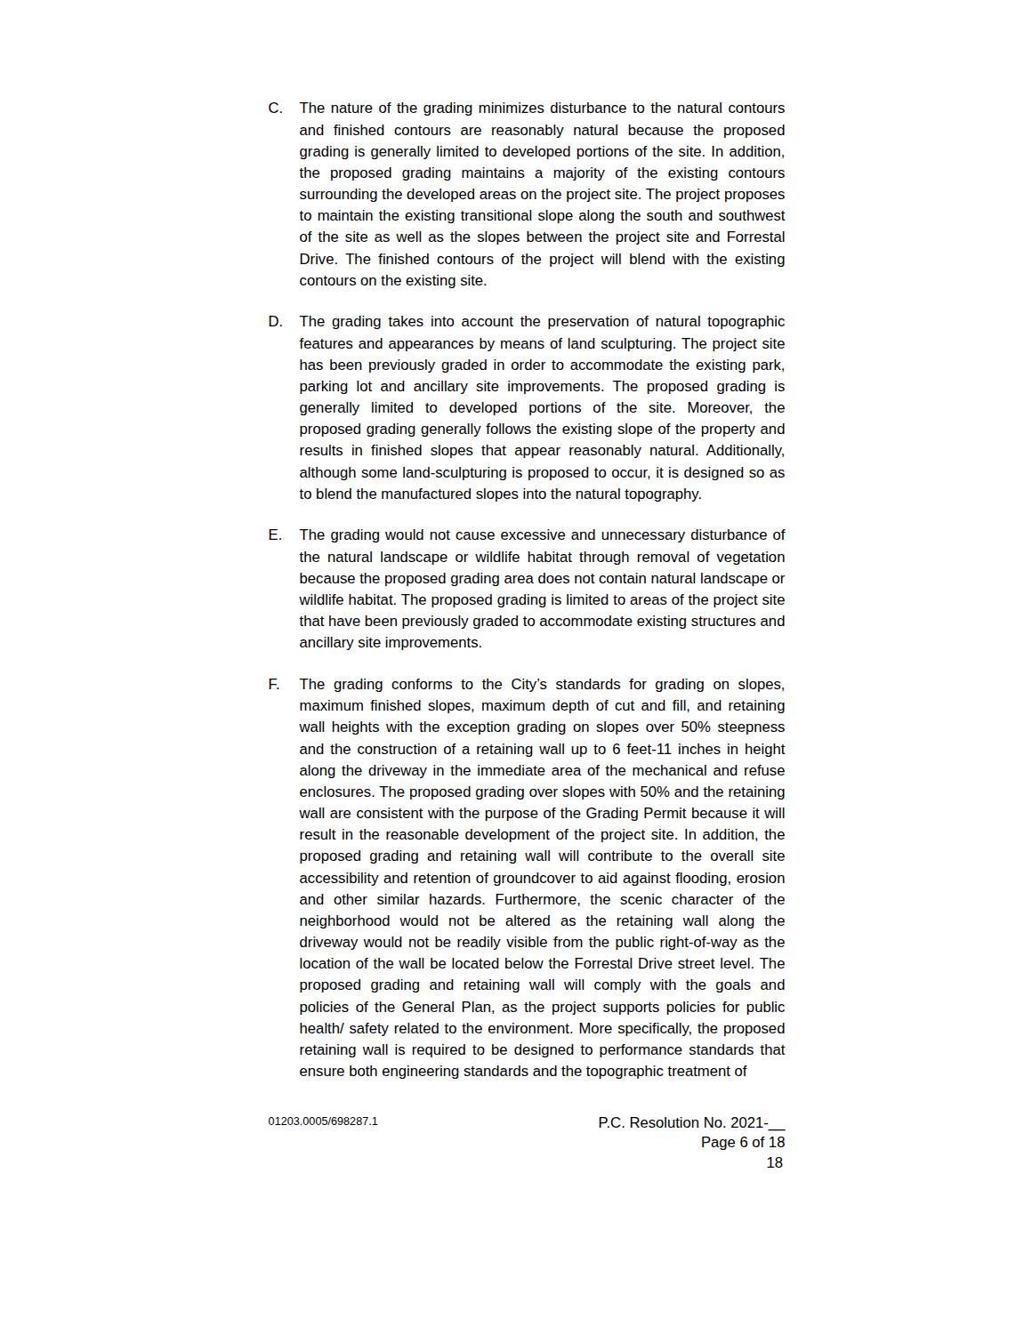C. The nature of the grading minimizes disturbance to the natural contours and finished contours are reasonably natural because the proposed grading is generally limited to developed portions of the site. In addition, the proposed grading maintains a majority of the existing contours surrounding the developed areas on the project site. The project proposes to maintain the existing transitional slope along the south and southwest of the site as well as the slopes between the project site and Forrestal Drive. The finished contours of the project will blend with the existing contours on the existing site.
D. The grading takes into account the preservation of natural topographic features and appearances by means of land sculpturing. The project site has been previously graded in order to accommodate the existing park, parking lot and ancillary site improvements. The proposed grading is generally limited to developed portions of the site. Moreover, the proposed grading generally follows the existing slope of the property and results in finished slopes that appear reasonably natural. Additionally, although some land-sculpturing is proposed to occur, it is designed so as to blend the manufactured slopes into the natural topography.
E. The grading would not cause excessive and unnecessary disturbance of the natural landscape or wildlife habitat through removal of vegetation because the proposed grading area does not contain natural landscape or wildlife habitat. The proposed grading is limited to areas of the project site that have been previously graded to accommodate existing structures and ancillary site improvements.
F. The grading conforms to the City’s standards for grading on slopes, maximum finished slopes, maximum depth of cut and fill, and retaining wall heights with the exception grading on slopes over 50% steepness and the construction of a retaining wall up to 6 feet-11 inches in height along the driveway in the immediate area of the mechanical and refuse enclosures. The proposed grading over slopes with 50% and the retaining wall are consistent with the purpose of the Grading Permit because it will result in the reasonable development of the project site. In addition, the proposed grading and retaining wall will contribute to the overall site accessibility and retention of groundcover to aid against flooding, erosion and other similar hazards. Furthermore, the scenic character of the neighborhood would not be altered as the retaining wall along the driveway would not be readily visible from the public right-of-way as the location of the wall be located below the Forrestal Drive street level. The proposed grading and retaining wall will comply with the goals and policies of the General Plan, as the project supports policies for public health/ safety related to the environment. More specifically, the proposed retaining wall is required to be designed to performance standards that ensure both engineering standards and the topographic treatment of
01203.0005/698287.1
P.C. Resolution No. 2021-__ Page 6 of 18 18